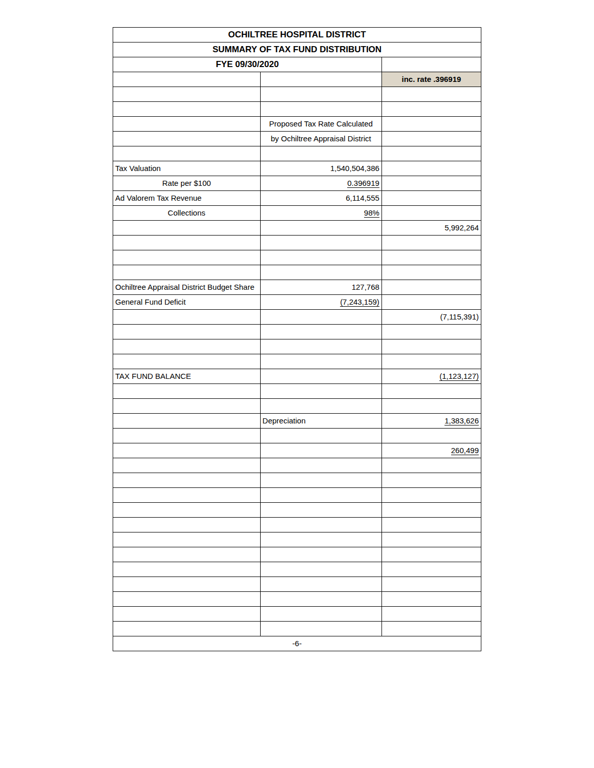| OCHILTREE HOSPITAL DISTRICT |
| SUMMARY OF TAX FUND DISTRIBUTION |
| FYE 09/30/2020 | |
| | | inc. rate .396919 |
| | Proposed Tax Rate Calculated | |
| | by Ochiltree Appraisal District | |
| Tax Valuation | 1,540,504,386 | |
| Rate per $100 | 0.396919 | |
| Ad Valorem Tax Revenue | 6,114,555 | |
| Collections | 98% | |
| | | 5,992,264 |
| Ochiltree Appraisal District Budget Share | 127,768 | |
| General Fund Deficit | (7,243,159) | |
| | | (7,115,391) |
| TAX FUND BALANCE | | (1,123,127) |
| | Depreciation | 1,383,626 |
| | | 260,499 |
| -6- |